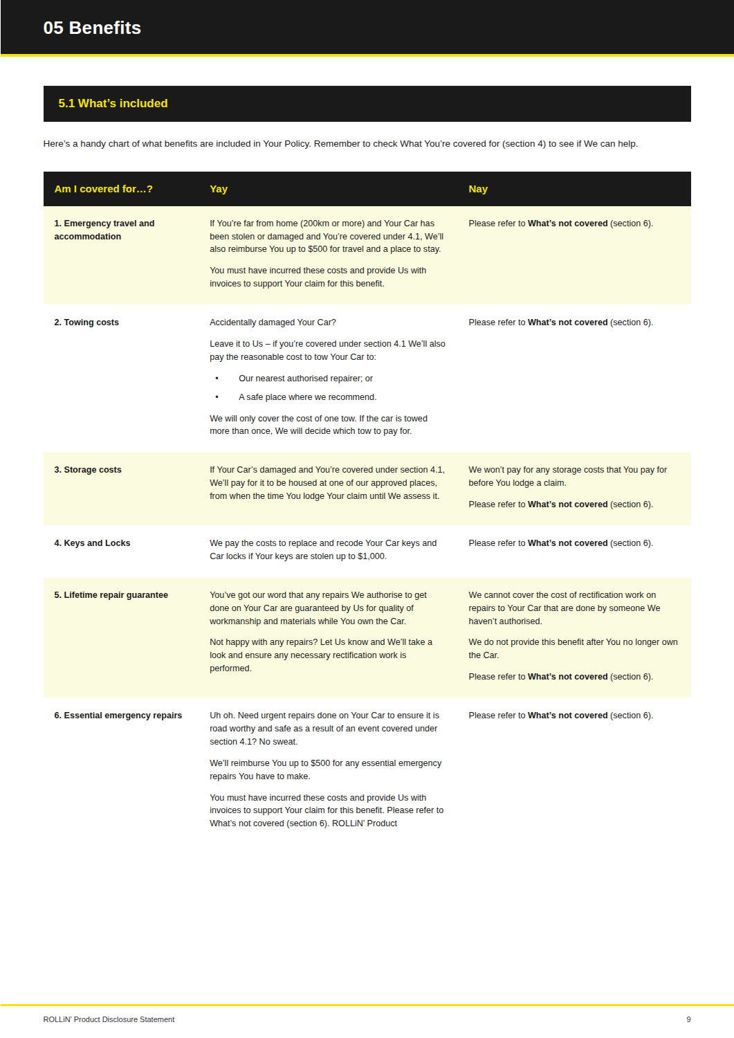05 Benefits
5.1 What’s included
Here’s a handy chart of what benefits are included in Your Policy. Remember to check What You’re covered for (section 4) to see if We can help.
| Am I covered for…? | Yay | Nay |
| --- | --- | --- |
| 1. Emergency travel and accommodation | If You’re far from home (200km or more) and Your Car has been stolen or damaged and You’re covered under 4.1, We’ll also reimburse You up to $500 for travel and a place to stay. You must have incurred these costs and provide Us with invoices to support Your claim for this benefit. | Please refer to What’s not covered (section 6). |
| 2. Towing costs | Accidentally damaged Your Car? Leave it to Us – if you’re covered under section 4.1 We’ll also pay the reasonable cost to tow Your Car to: Our nearest authorised repairer; or A safe place where we recommend. We will only cover the cost of one tow. If the car is towed more than once, We will decide which tow to pay for. | Please refer to What’s not covered (section 6). |
| 3. Storage costs | If Your Car’s damaged and You’re covered under section 4.1, We’ll pay for it to be housed at one of our approved places, from when the time You lodge Your claim until We assess it. | We won’t pay for any storage costs that You pay for before You lodge a claim. Please refer to What’s not covered (section 6). |
| 4. Keys and Locks | We pay the costs to replace and recode Your Car keys and Car locks if Your keys are stolen up to $1,000. | Please refer to What’s not covered (section 6). |
| 5. Lifetime repair guarantee | You’ve got our word that any repairs We authorise to get done on Your Car are guaranteed by Us for quality of workmanship and materials while You own the Car. Not happy with any repairs? Let Us know and We’ll take a look and ensure any necessary rectification work is performed. | We cannot cover the cost of rectification work on repairs to Your Car that are done by someone We haven’t authorised. We do not provide this benefit after You no longer own the Car. Please refer to What’s not covered (section 6). |
| 6. Essential emergency repairs | Uh oh. Need urgent repairs done on Your Car to ensure it is road worthy and safe as a result of an event covered under section 4.1? No sweat. We’ll reimburse You up to $500 for any essential emergency repairs You have to make. You must have incurred these costs and provide Us with invoices to support Your claim for this benefit. Please refer to What’s not covered (section 6). ROLLiN’ Product | Please refer to What’s not covered (section 6). |
ROLLiN’ Product Disclosure Statement 9